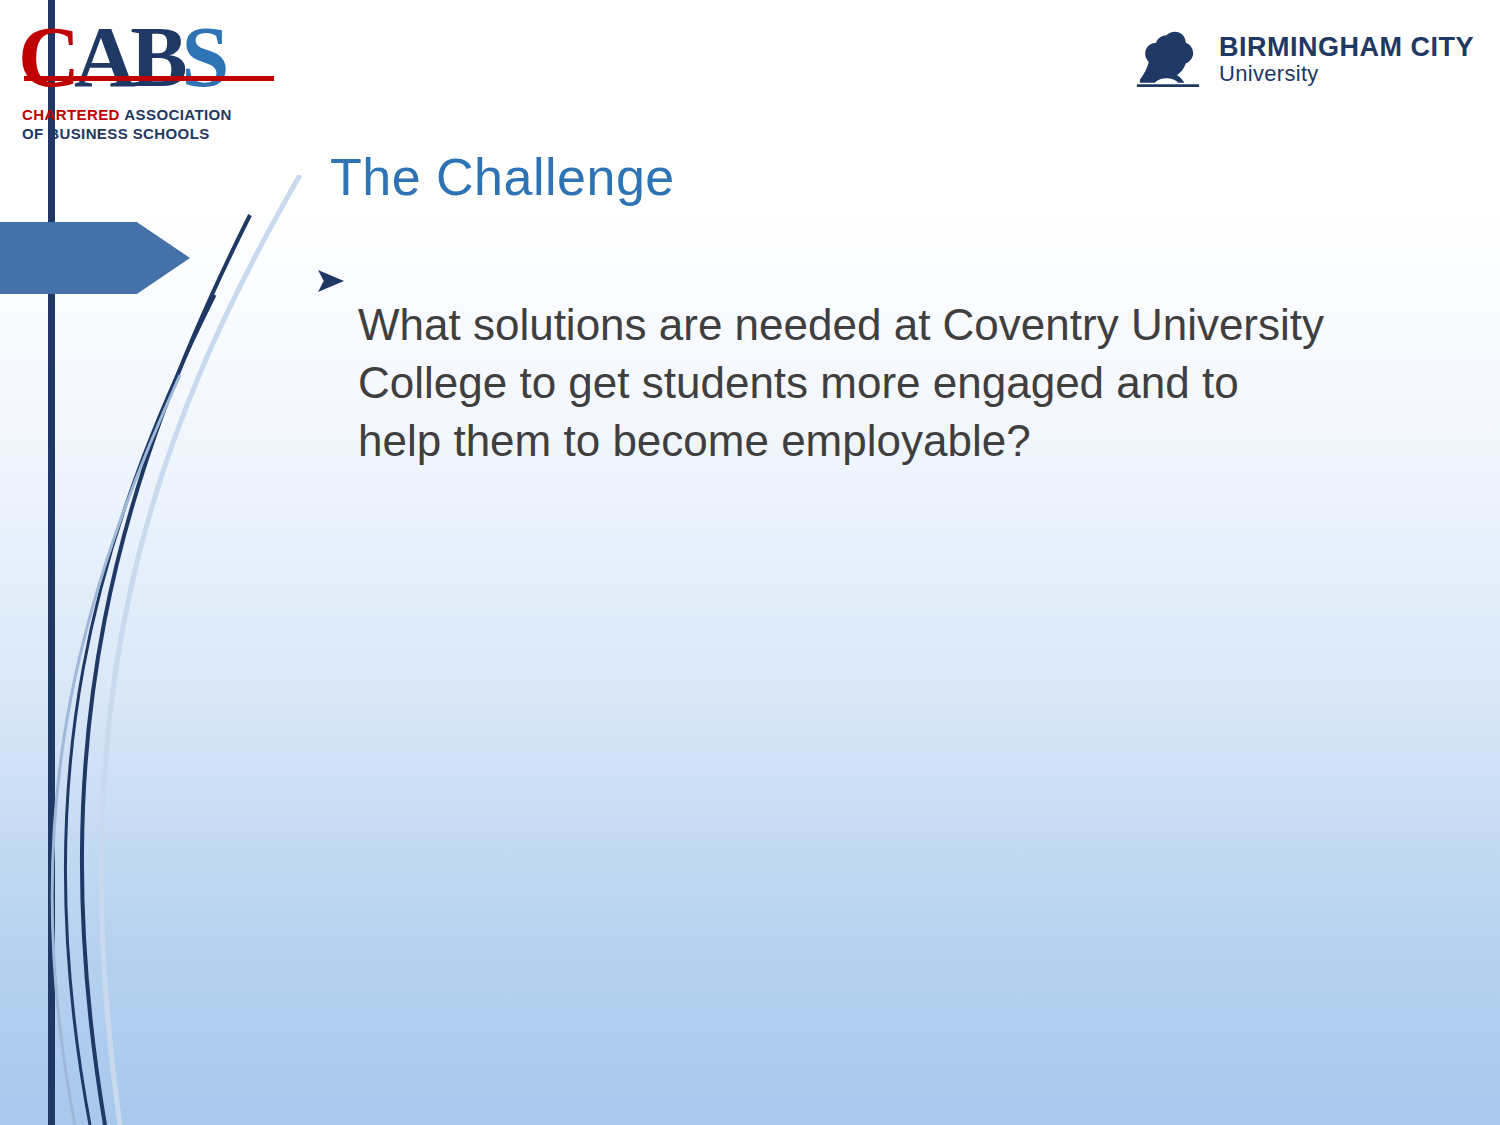CABS
CHARTERED ASSOCIATION
OF BUSINESS SCHOOLS
BIRMINGHAM CITY University
The Challenge
What solutions are needed at Coventry University College to get students more engaged and to help them to become employable?